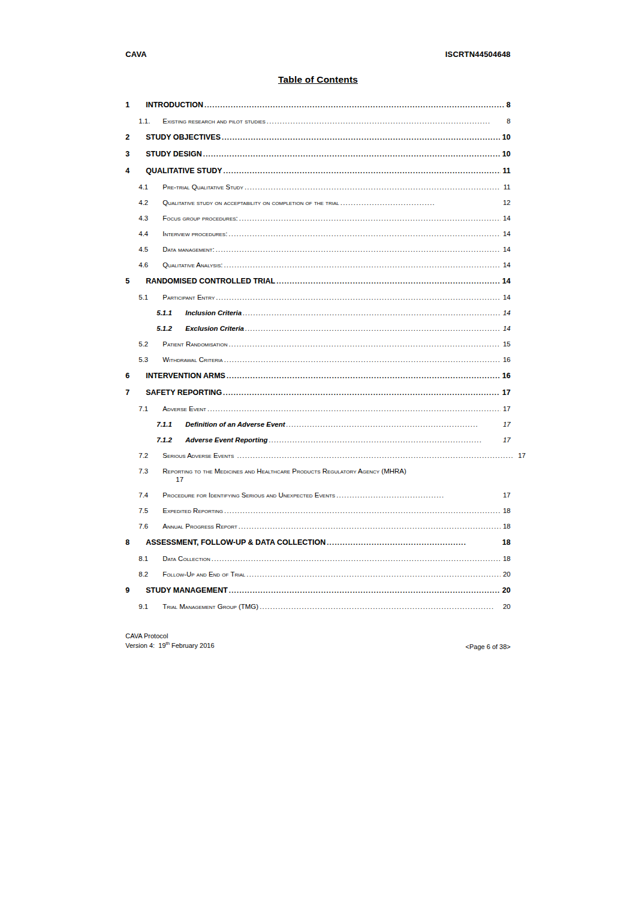CAVA
ISCRTN44504648
Table of Contents
1 Introduction ................................................................................................................................. 8
1.1. Existing research and pilot studies ..................................................................................... 8
2 Study objectives ......................................................................................................................... 10
3 Study design ................................................................................................................................. 10
4 Qualitative study ......................................................................................................................... 11
4.1 Pre-trial Qualitative Study ................................................................................................. 11
4.2 Qualitative study on acceptability on completion of the trial .................................... 12
4.3 Focus group procedures: ..................................................................................................... 14
4.4 Interview procedures: ......................................................................................................... 14
4.5 Data management: ................................................................................................................. 14
4.6 Qualitative Analysis: ............................................................................................................. 14
5 Randomised controlled trial ................................................................................................. 14
5.1 Participant Entry ..................................................................................................................... 14
5.1.1 Inclusion Criteria ......................................................................................................... 14
5.1.2 Exclusion Criteria ......................................................................................................... 14
5.2 Patient Randomisation ......................................................................................................... 15
5.3 Withdrawal Criteria ............................................................................................................. 16
6 Intervention arms ......................................................................................................................... 16
7 Safety reporting ......................................................................................................................... 17
7.1 Adverse Event ......................................................................................................................... 17
7.1.1 Definition of an Adverse Event ......................................................................... 17
7.1.2 Adverse Event Reporting ................................................................................. 17
7.2 Serious Adverse Events </span ......................................................................................................... 17
7.3 Reporting to the Medicines and Healthcare Products Regulatory Agency (MHRA)
17
7.4 Procedure for Identifying Serious and Unexpected Events ......................................... 17
7.5 Expedited Reporting ............................................................................................................. 18
7.6 Annual Progress Report ......................................................................................................... 18
8 Assessment, follow-up & data collection ..................................................... 18
8.1 Data Collection ......................................................................................................................... 18
8.2 Follow-Up and End of Trial ................................................................................................. 20
9 Study management ......................................................................................................................... 20
9.1 Trial Management Group (TMG) ......................................................................................... 20
CAVA Protocol
Version 4: 19th February 2016
<Page 6 of 38>